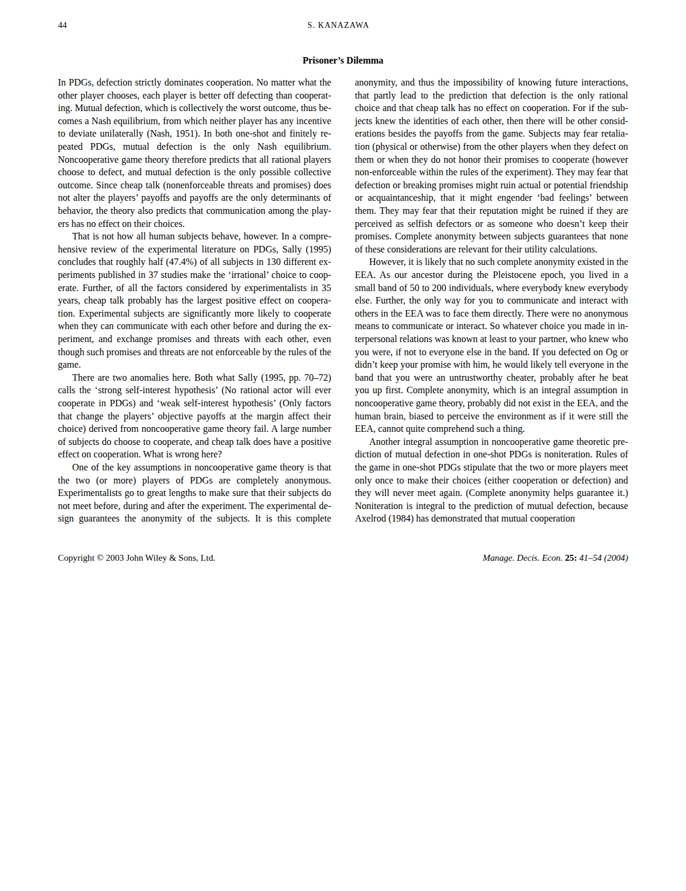44 S. Kanazawa
Prisoner’s Dilemma
In PDGs, defection strictly dominates cooperation. No matter what the other player chooses, each player is better off defecting than cooperating. Mutual defection, which is collectively the worst outcome, thus becomes a Nash equilibrium, from which neither player has any incentive to deviate unilaterally (Nash, 1951). In both one-shot and finitely repeated PDGs, mutual defection is the only Nash equilibrium. Noncooperative game theory therefore predicts that all rational players choose to defect, and mutual defection is the only possible collective outcome. Since cheap talk (nonenforceable threats and promises) does not alter the players’ payoffs and payoffs are the only determinants of behavior, the theory also predicts that communication among the players has no effect on their choices.
That is not how all human subjects behave, however. In a comprehensive review of the experimental literature on PDGs, Sally (1995) concludes that roughly half (47.4%) of all subjects in 130 different experiments published in 37 studies make the ‘irrational’ choice to cooperate. Further, of all the factors considered by experimentalists in 35 years, cheap talk probably has the largest positive effect on cooperation. Experimental subjects are significantly more likely to cooperate when they can communicate with each other before and during the experiment, and exchange promises and threats with each other, even though such promises and threats are not enforceable by the rules of the game.
There are two anomalies here. Both what Sally (1995, pp. 70–72) calls the ‘strong self-interest hypothesis’ (No rational actor will ever cooperate in PDGs) and ‘weak self-interest hypothesis’ (Only factors that change the players’ objective payoffs at the margin affect their choice) derived from noncooperative game theory fail. A large number of subjects do choose to cooperate, and cheap talk does have a positive effect on cooperation. What is wrong here?
One of the key assumptions in noncooperative game theory is that the two (or more) players of PDGs are completely anonymous. Experimentalists go to great lengths to make sure that their subjects do not meet before, during and after the experiment. The experimental design guarantees the anonymity of the subjects. It is this complete anonymity, and thus the impossibility of knowing future interactions, that partly lead to the prediction that defection is the only rational choice and that cheap talk has no effect on cooperation. For if the subjects knew the identities of each other, then there will be other considerations besides the payoffs from the game. Subjects may fear retaliation (physical or otherwise) from the other players when they defect on them or when they do not honor their promises to cooperate (however non-enforceable within the rules of the experiment). They may fear that defection or breaking promises might ruin actual or potential friendship or acquaintanceship, that it might engender ‘bad feelings’ between them. They may fear that their reputation might be ruined if they are perceived as selfish defectors or as someone who doesn’t keep their promises. Complete anonymity between subjects guarantees that none of these considerations are relevant for their utility calculations.
However, it is likely that no such complete anonymity existed in the EEA. As our ancestor during the Pleistocene epoch, you lived in a small band of 50 to 200 individuals, where everybody knew everybody else. Further, the only way for you to communicate and interact with others in the EEA was to face them directly. There were no anonymous means to communicate or interact. So whatever choice you made in interpersonal relations was known at least to your partner, who knew who you were, if not to everyone else in the band. If you defected on Og or didn’t keep your promise with him, he would likely tell everyone in the band that you were an untrustworthy cheater, probably after he beat you up first. Complete anonymity, which is an integral assumption in noncooperative game theory, probably did not exist in the EEA, and the human brain, biased to perceive the environment as if it were still the EEA, cannot quite comprehend such a thing.
Another integral assumption in noncooperative game theoretic prediction of mutual defection in one-shot PDGs is noniteration. Rules of the game in one-shot PDGs stipulate that the two or more players meet only once to make their choices (either cooperation or defection) and they will never meet again. (Complete anonymity helps guarantee it.) Noniteration is integral to the prediction of mutual defection, because Axelrod (1984) has demonstrated that mutual cooperation
Copyright © 2003 John Wiley & Sons, Ltd. Manage. Decis. Econ. 25: 41–54 (2004)